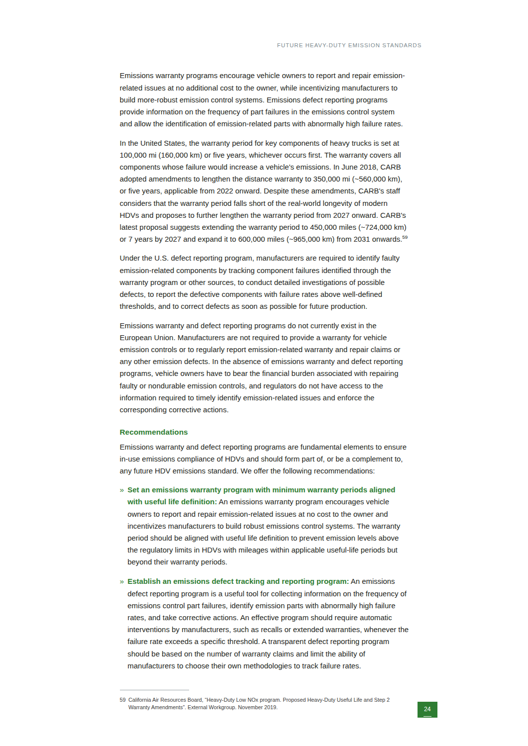Future Heavy-Duty Emission Standards
Emissions warranty programs encourage vehicle owners to report and repair emission-related issues at no additional cost to the owner, while incentivizing manufacturers to build more-robust emission control systems. Emissions defect reporting programs provide information on the frequency of part failures in the emissions control system and allow the identification of emission-related parts with abnormally high failure rates.
In the United States, the warranty period for key components of heavy trucks is set at 100,000 mi (160,000 km) or five years, whichever occurs first. The warranty covers all components whose failure would increase a vehicle's emissions. In June 2018, CARB adopted amendments to lengthen the distance warranty to 350,000 mi (~560,000 km), or five years, applicable from 2022 onward. Despite these amendments, CARB's staff considers that the warranty period falls short of the real-world longevity of modern HDVs and proposes to further lengthen the warranty period from 2027 onward. CARB's latest proposal suggests extending the warranty period to 450,000 miles (~724,000 km) or 7 years by 2027 and expand it to 600,000 miles (~965,000 km) from 2031 onwards.59
Under the U.S. defect reporting program, manufacturers are required to identify faulty emission-related components by tracking component failures identified through the warranty program or other sources, to conduct detailed investigations of possible defects, to report the defective components with failure rates above well-defined thresholds, and to correct defects as soon as possible for future production.
Emissions warranty and defect reporting programs do not currently exist in the European Union. Manufacturers are not required to provide a warranty for vehicle emission controls or to regularly report emission-related warranty and repair claims or any other emission defects. In the absence of emissions warranty and defect reporting programs, vehicle owners have to bear the financial burden associated with repairing faulty or nondurable emission controls, and regulators do not have access to the information required to timely identify emission-related issues and enforce the corresponding corrective actions.
Recommendations
Emissions warranty and defect reporting programs are fundamental elements to ensure in-use emissions compliance of HDVs and should form part of, or be a complement to, any future HDV emissions standard. We offer the following recommendations:
Set an emissions warranty program with minimum warranty periods aligned with useful life definition: An emissions warranty program encourages vehicle owners to report and repair emission-related issues at no cost to the owner and incentivizes manufacturers to build robust emissions control systems. The warranty period should be aligned with useful life definition to prevent emission levels above the regulatory limits in HDVs with mileages within applicable useful-life periods but beyond their warranty periods.
Establish an emissions defect tracking and reporting program: An emissions defect reporting program is a useful tool for collecting information on the frequency of emissions control part failures, identify emission parts with abnormally high failure rates, and take corrective actions. An effective program should require automatic interventions by manufacturers, such as recalls or extended warranties, whenever the failure rate exceeds a specific threshold. A transparent defect reporting program should be based on the number of warranty claims and limit the ability of manufacturers to choose their own methodologies to track failure rates.
59 California Air Resources Board, “Heavy-Duty Low NOx program. Proposed Heavy-Duty Useful Life and Step 2 Warranty Amendments”. External Workgroup. November 2019.
24